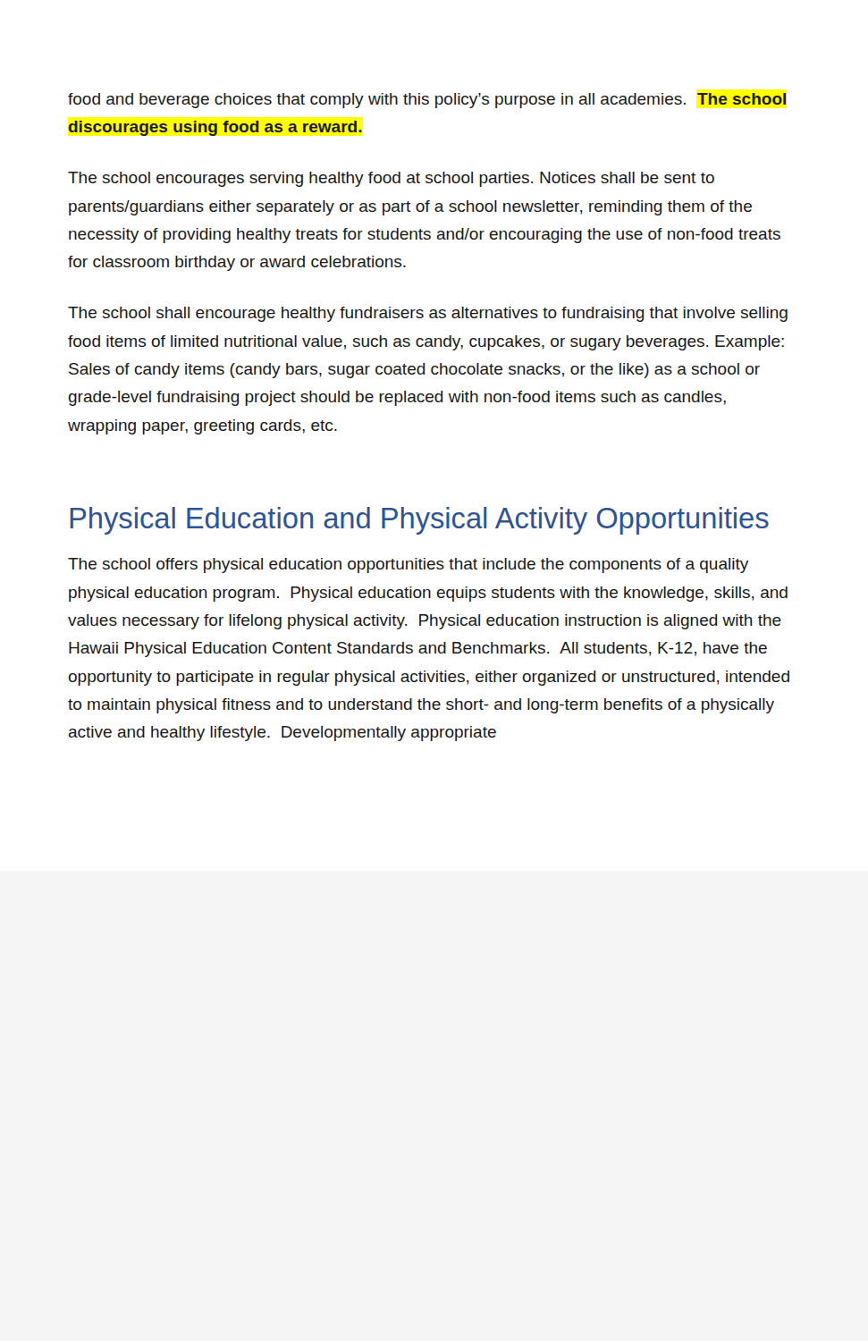food and beverage choices that comply with this policy’s purpose in all academies. The school discourages using food as a reward.
The school encourages serving healthy food at school parties. Notices shall be sent to parents/guardians either separately or as part of a school newsletter, reminding them of the necessity of providing healthy treats for students and/or encouraging the use of non-food treats for classroom birthday or award celebrations.
The school shall encourage healthy fundraisers as alternatives to fundraising that involve selling food items of limited nutritional value, such as candy, cupcakes, or sugary beverages. Example: Sales of candy items (candy bars, sugar coated chocolate snacks, or the like) as a school or grade-level fundraising project should be replaced with non-food items such as candles, wrapping paper, greeting cards, etc.
Physical Education and Physical Activity Opportunities
The school offers physical education opportunities that include the components of a quality physical education program. Physical education equips students with the knowledge, skills, and values necessary for lifelong physical activity. Physical education instruction is aligned with the Hawaii Physical Education Content Standards and Benchmarks. All students, K-12, have the opportunity to participate in regular physical activities, either organized or unstructured, intended to maintain physical fitness and to understand the short- and long-term benefits of a physically active and healthy lifestyle. Developmentally appropriate